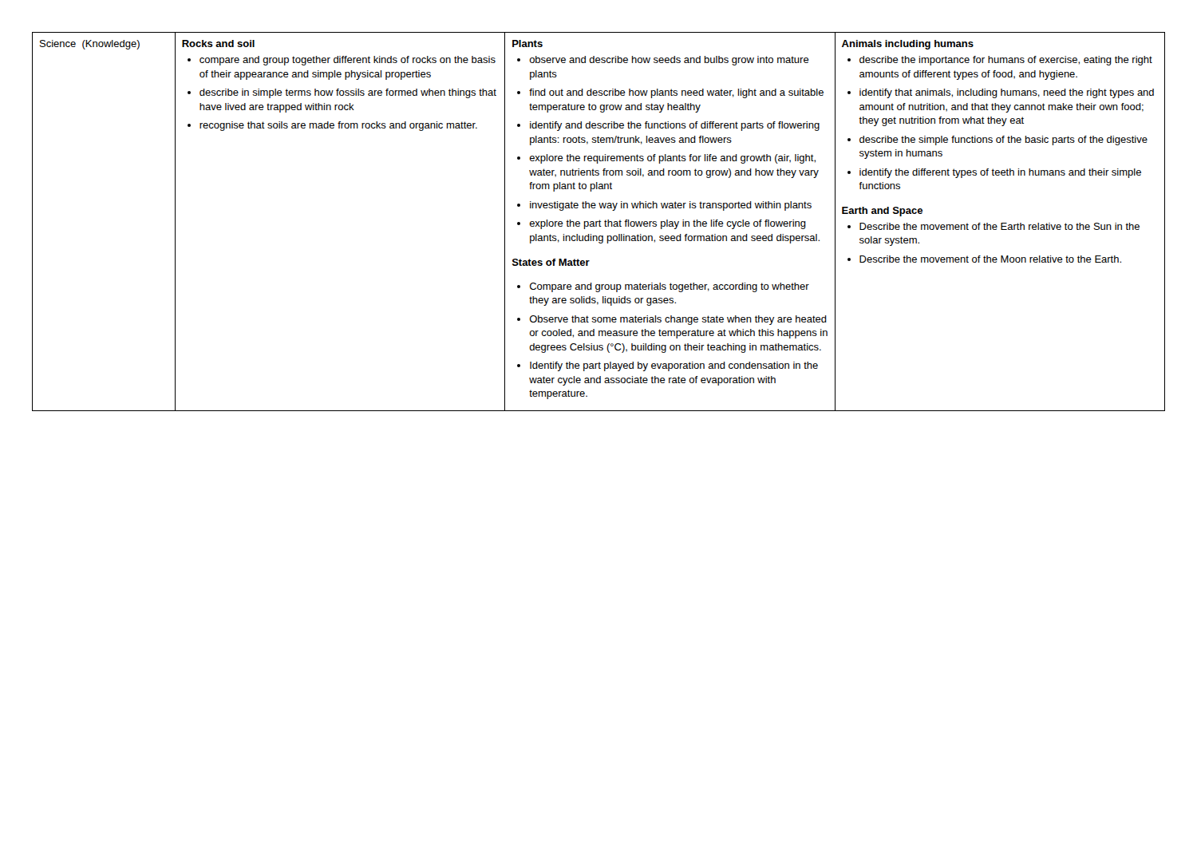| Science (Knowledge) | Rocks and soil compare and group together different kinds of rocks on the basis of their appearance and simple physical properties describe in simple terms how fossils are formed when things that have lived are trapped within rock recognise that soils are made from rocks and organic matter. | Plants observe and describe how seeds and bulbs grow into mature plants find out and describe how plants need water, light and a suitable temperature to grow and stay healthy identify and describe the functions of different parts of flowering plants: roots, stem/trunk, leaves and flowers explore the requirements of plants for life and growth (air, light, water, nutrients from soil, and room to grow) and how they vary from plant to plant investigate the way in which water is transported within plants explore the part that flowers play in the life cycle of flowering plants, including pollination, seed formation and seed dispersal. States of Matter Compare and group materials together, according to whether they are solids, liquids or gases. Observe that some materials change state when they are heated or cooled, and measure the temperature at which this happens in degrees Celsius (°C), building on their teaching in mathematics. Identify the part played by evaporation and condensation in the water cycle and associate the rate of evaporation with temperature. | Animals including humans describe the importance for humans of exercise, eating the right amounts of different types of food, and hygiene. identify that animals, including humans, need the right types and amount of nutrition, and that they cannot make their own food; they get nutrition from what they eat describe the simple functions of the basic parts of the digestive system in humans identify the different types of teeth in humans and their simple functions Earth and Space Describe the movement of the Earth relative to the Sun in the solar system. Describe the movement of the Moon relative to the Earth. |